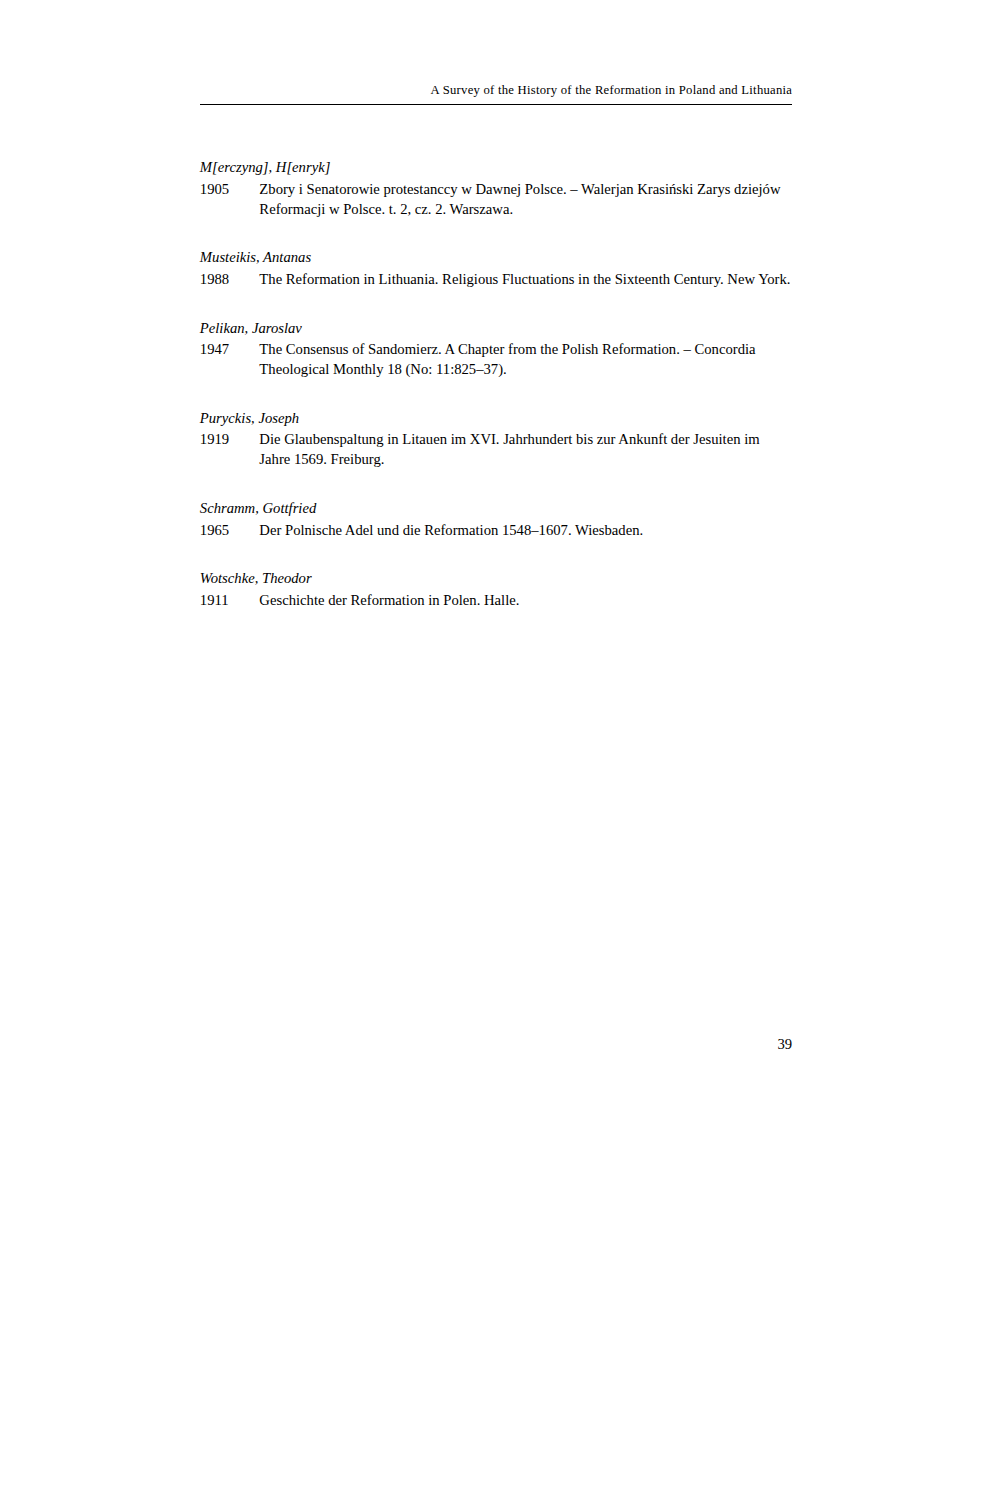A Survey of the History of the Reformation in Poland and Lithuania
M[erczyng], H[enryk]
1905 Zbory i Senatorowie protestanccy w Dawnej Polsce. – Walerjan Krasiński Zarys dziejów Reformacji w Polsce. t. 2, cz. 2. Warszawa.
Musteikis, Antanas
1988 The Reformation in Lithuania. Religious Fluctuations in the Sixteenth Century. New York.
Pelikan, Jaroslav
1947 The Consensus of Sandomierz. A Chapter from the Polish Reformation. – Concordia Theological Monthly 18 (No: 11:825–37).
Puryckis, Joseph
1919 Die Glaubenspaltung in Litauen im XVI. Jahrhundert bis zur Ankunft der Jesuiten im Jahre 1569. Freiburg.
Schramm, Gottfried
1965 Der Polnische Adel und die Reformation 1548–1607. Wiesbaden.
Wotschke, Theodor
1911 Geschichte der Reformation in Polen. Halle.
39